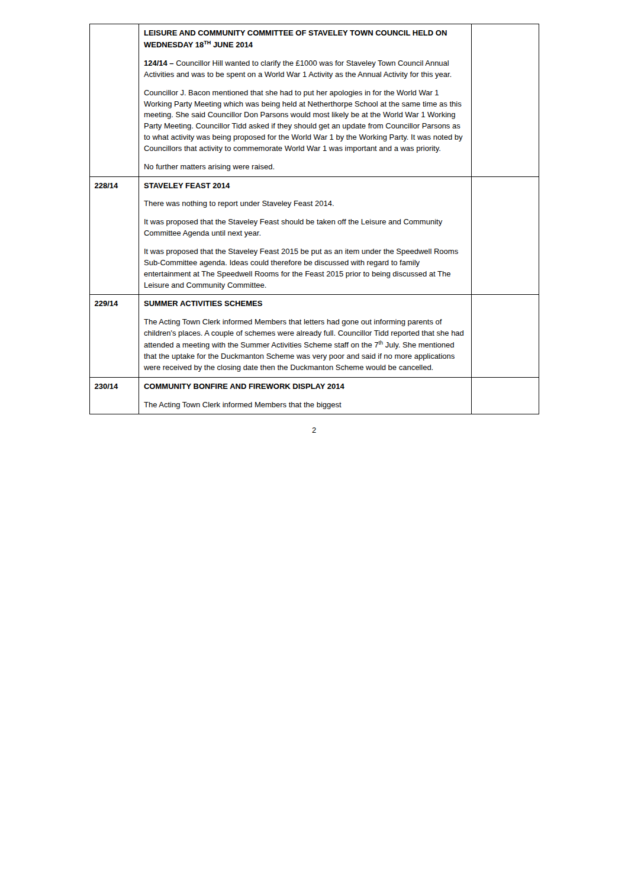| | Leisure and Community Committee of Staveley Town Council held on Wednesday 18 th June 2014 124/14 – Councillor Hill wanted to clarify the £1000 was for Staveley Town Council Annual Activities and was to be spent on a World War 1 Activity as the Annual Activity for this year. Councillor J. Bacon mentioned that she had to put her apologies in for the World War 1 Working Party Meeting which was being held at Netherthorpe School at the same time as this meeting. She said Councillor Don Parsons would most likely be at the World War 1 Working Party Meeting. Councillor Tidd asked if they should get an update from Councillor Parsons as to what activity was being proposed for the World War 1 by the Working Party. It was noted by Councillors that activity to commemorate World War 1 was important and a was priority. No further matters arising were raised. | |
| 228/14 | Staveley Feast 2014 There was nothing to report under Staveley Feast 2014. It was proposed that the Staveley Feast should be taken off the Leisure and Community Committee Agenda until next year. It was proposed that the Staveley Feast 2015 be put as an item under the Speedwell Rooms Sub-Committee agenda. Ideas could therefore be discussed with regard to family entertainment at The Speedwell Rooms for the Feast 2015 prior to being discussed at The Leisure and Community Committee. | |
| 229/14 | Summer Activities Schemes The Acting Town Clerk informed Members that letters had gone out informing parents of children's places. A couple of schemes were already full. Councillor Tidd reported that she had attended a meeting with the Summer Activities Scheme staff on the 7 th July. She mentioned that the uptake for the Duckmanton Scheme was very poor and said if no more applications were received by the closing date then the Duckmanton Scheme would be cancelled. | |
| 230/14 | Community Bonfire and Firework Display 2014 The Acting Town Clerk informed Members that the biggest | |
2